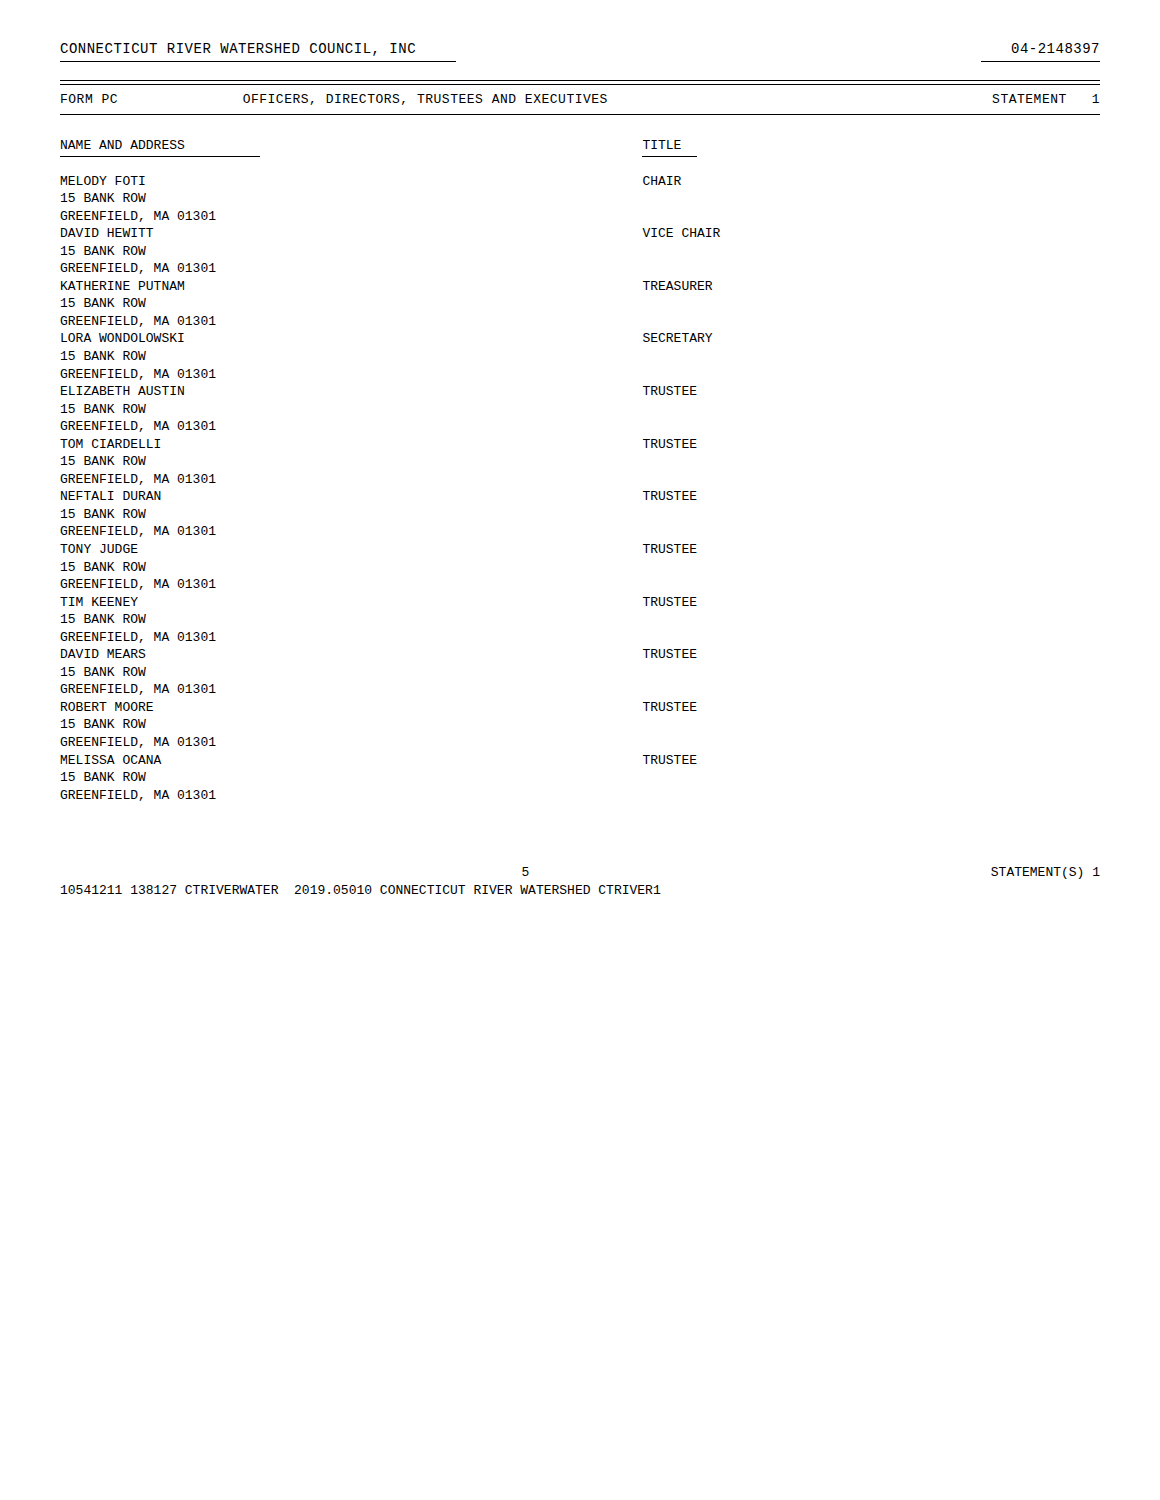CONNECTICUT RIVER WATERSHED COUNCIL, INC
04-2148397
FORM PC OFFICERS, DIRECTORS, TRUSTEES AND EXECUTIVES
STATEMENT 1
| NAME AND ADDRESS | TITLE |
| MELODY FOTI 15 BANK ROW GREENFIELD, MA 01301 | CHAIR |
| DAVID HEWITT 15 BANK ROW GREENFIELD, MA 01301 | VICE CHAIR |
| KATHERINE PUTNAM 15 BANK ROW GREENFIELD, MA 01301 | TREASURER |
| LORA WONDOLOWSKI 15 BANK ROW GREENFIELD, MA 01301 | SECRETARY |
| ELIZABETH AUSTIN 15 BANK ROW GREENFIELD, MA 01301 | TRUSTEE |
| TOM CIARDELLI 15 BANK ROW GREENFIELD, MA 01301 | TRUSTEE |
| NEFTALI DURAN 15 BANK ROW GREENFIELD, MA 01301 | TRUSTEE |
| TONY JUDGE 15 BANK ROW GREENFIELD, MA 01301 | TRUSTEE |
| TIM KEENEY 15 BANK ROW GREENFIELD, MA 01301 | TRUSTEE |
| DAVID MEARS 15 BANK ROW GREENFIELD, MA 01301 | TRUSTEE |
| ROBERT MOORE 15 BANK ROW GREENFIELD, MA 01301 | TRUSTEE |
| MELISSA OCANA 15 BANK ROW GREENFIELD, MA 01301 | TRUSTEE |
5
STATEMENT(S) 1
10541211 138127 CTRIVERWATER 2019.05010 CONNECTICUT RIVER WATERSHED CTRIVER1